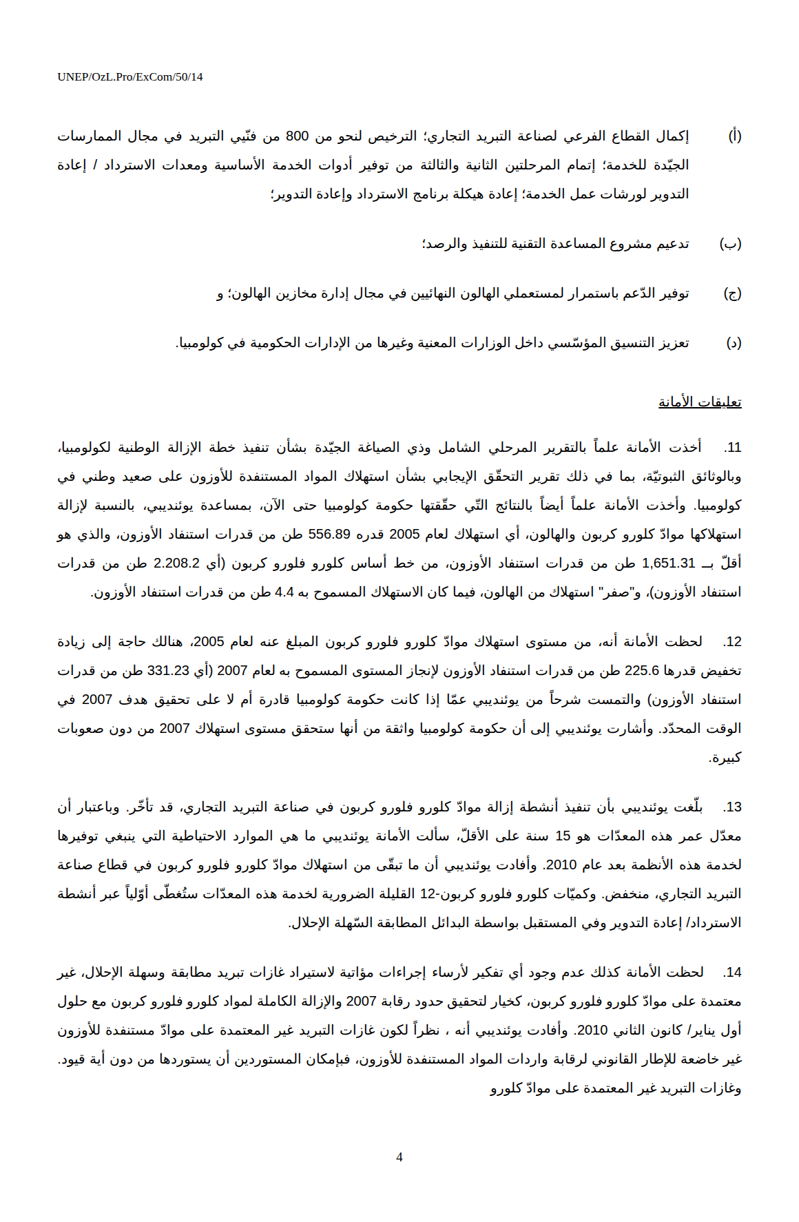UNEP/OzL.Pro/ExCom/50/14
(أ)
إكمال القطاع الفرعي لصناعة التبريد التجاري؛ الترخيص لنحو من 800 من فنّيي التبريد في مجال الممارسات الجيّدة للخدمة؛ إتمام المرحلتين الثانية والثالثة من توفير أدوات الخدمة الأساسية ومعدات الاسترداد / إعادة التدوير لورشات عمل الخدمة؛ إعادة هيكلة برنامج الاسترداد وإعادة التدوير؛
(ب)
تدعيم مشروع المساعدة التقنية للتنفيذ والرصد؛
(ج)
توفير الدّعم باستمرار لمستعملي الهالون النهائيين في مجال إدارة مخازين الهالون؛ و
(د)
تعزيز التنسيق المؤسّسي داخل الوزارات المعنية وغيرها من الإدارات الحكومية في كولومبيا.
تعليقات الأمانة
11. أخذت الأمانة علماً بالتقرير المرحلي الشامل وذي الصياغة الجيّدة بشأن تنفيذ خطة الإزالة الوطنية لكولومبيا، وبالوثائق الثبوتيّة، بما في ذلك تقرير التحقّق الإيجابي بشأن استهلاك المواد المستنفدة للأوزون على صعيد وطني في كولومبيا. وأخذت الأمانة علماً أيضاً بالنتائج التّي حقّقتها حكومة كولومبيا حتى الآن، بمساعدة يوئنديبي، بالنسبة لإزالة استهلاكها موادّ كلورو كربون والهالون، أي استهلاك لعام 2005 قدره 556.89 طن من قدرات استنفاد الأوزون، والذي هو أقلّ بــ 1,651.31 طن من قدرات استنفاد الأوزون، من خط أساس كلورو فلورو كربون (أي 2.208.2 طن من قدرات استنفاد الأوزون)، و"صفر" استهلاك من الهالون، فيما كان الاستهلاك المسموح به 4.4 طن من قدرات استنفاد الأوزون.
12. لحظت الأمانة أنه، من مستوى استهلاك موادّ كلورو فلورو كربون المبلغ عنه لعام 2005، هنالك حاجة إلى زيادة تخفيض قدرها 225.6 طن من قدرات استنفاد الأوزون لإنجاز المستوى المسموح به لعام 2007 (أي 331.23 طن من قدرات استنفاد الأوزون) والتمست شرحاً من يوئنديبي عمّا إذا كانت حكومة كولومبيا قادرة أم لا على تحقيق هدف 2007 في الوقت المحدّد. وأشارت يوئنديبي إلى أن حكومة كولومبيا واثقة من أنها ستحقق مستوى استهلاك 2007 من دون صعوبات كبيرة.
13. بلّغت يوئنديبي بأن تنفيذ أنشطة إزالة موادّ كلورو فلورو كربون في صناعة التبريد التجاري، قد تأخّر. وباعتبار أن معدّل عمر هذه المعدّات هو 15 سنة على الأقلّ، سألت الأمانة يوئنديبي ما هي الموارد الاحتياطية التي ينبغي توفيرها لخدمة هذه الأنظمة بعد عام 2010. وأفادت يوئنديبي أن ما تبقّى من استهلاك موادّ كلورو فلورو كربون في قطاع صناعة التبريد التجاري، منخفض. وكميّات كلورو فلورو كربون-12 القليلة الضرورية لخدمة هذه المعدّات ستُغطّى أوّلياً عبر أنشطة الاسترداد/ إعادة التدوير وفي المستقبل بواسطة البدائل المطابقة السّهلة الإحلال.
14. لحظت الأمانة كذلك عدم وجود أي تفكير لأرساء إجراءات مؤاتية لاستيراد غازات تبريد مطابقة وسهلة الإحلال، غير معتمدة على موادّ كلورو فلورو كربون، كخيار لتحقيق حدود رقابة 2007 والإزالة الكاملة لمواد كلورو فلورو كربون مع حلول أول يناير/ كانون الثاني 2010. وأفادت يوئنديبي أنه ، نظراً لكون غازات التبريد غير المعتمدة على موادّ مستنفدة للأوزون غير خاضعة للإطار القانوني لرقابة واردات المواد المستنفدة للأوزون، فبإمكان المستوردين أن يستوردها من دون أية قيود. وغازات التبريد غير المعتمدة على موادّ كلورو
4